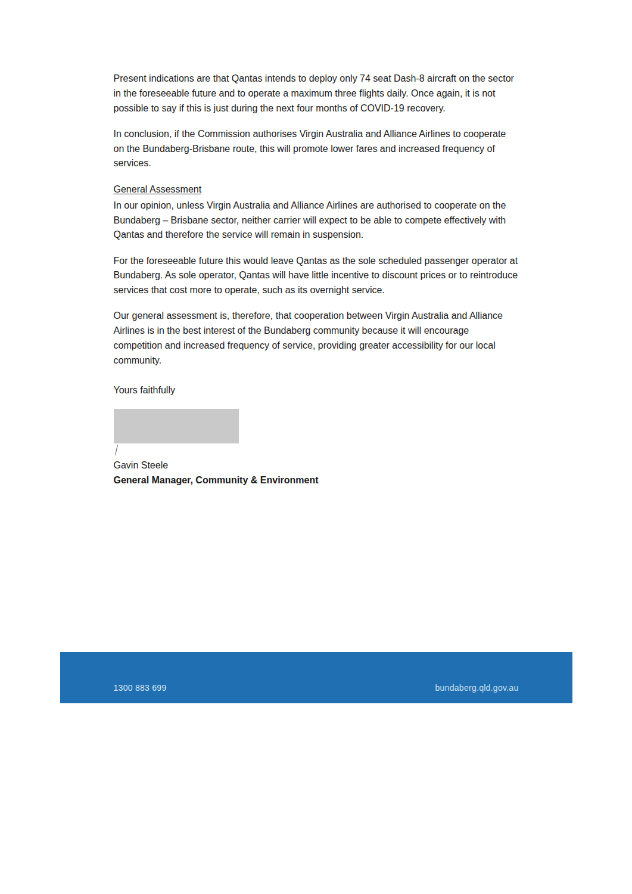Present indications are that Qantas intends to deploy only 74 seat Dash-8 aircraft on the sector in the foreseeable future and to operate a maximum three flights daily. Once again, it is not possible to say if this is just during the next four months of COVID-19 recovery.
In conclusion, if the Commission authorises Virgin Australia and Alliance Airlines to cooperate on the Bundaberg-Brisbane route, this will promote lower fares and increased frequency of services.
General Assessment
In our opinion, unless Virgin Australia and Alliance Airlines are authorised to cooperate on the Bundaberg – Brisbane sector, neither carrier will expect to be able to compete effectively with Qantas and therefore the service will remain in suspension.
For the foreseeable future this would leave Qantas as the sole scheduled passenger operator at Bundaberg. As sole operator, Qantas will have little incentive to discount prices or to reintroduce services that cost more to operate, such as its overnight service.
Our general assessment is, therefore, that cooperation between Virgin Australia and Alliance Airlines is in the best interest of the Bundaberg community because it will encourage competition and increased frequency of service, providing greater accessibility for our local community.
Yours faithfully
Gavin Steele
General Manager, Community & Environment
1300 883 699 bundaberg.qld.gov.au